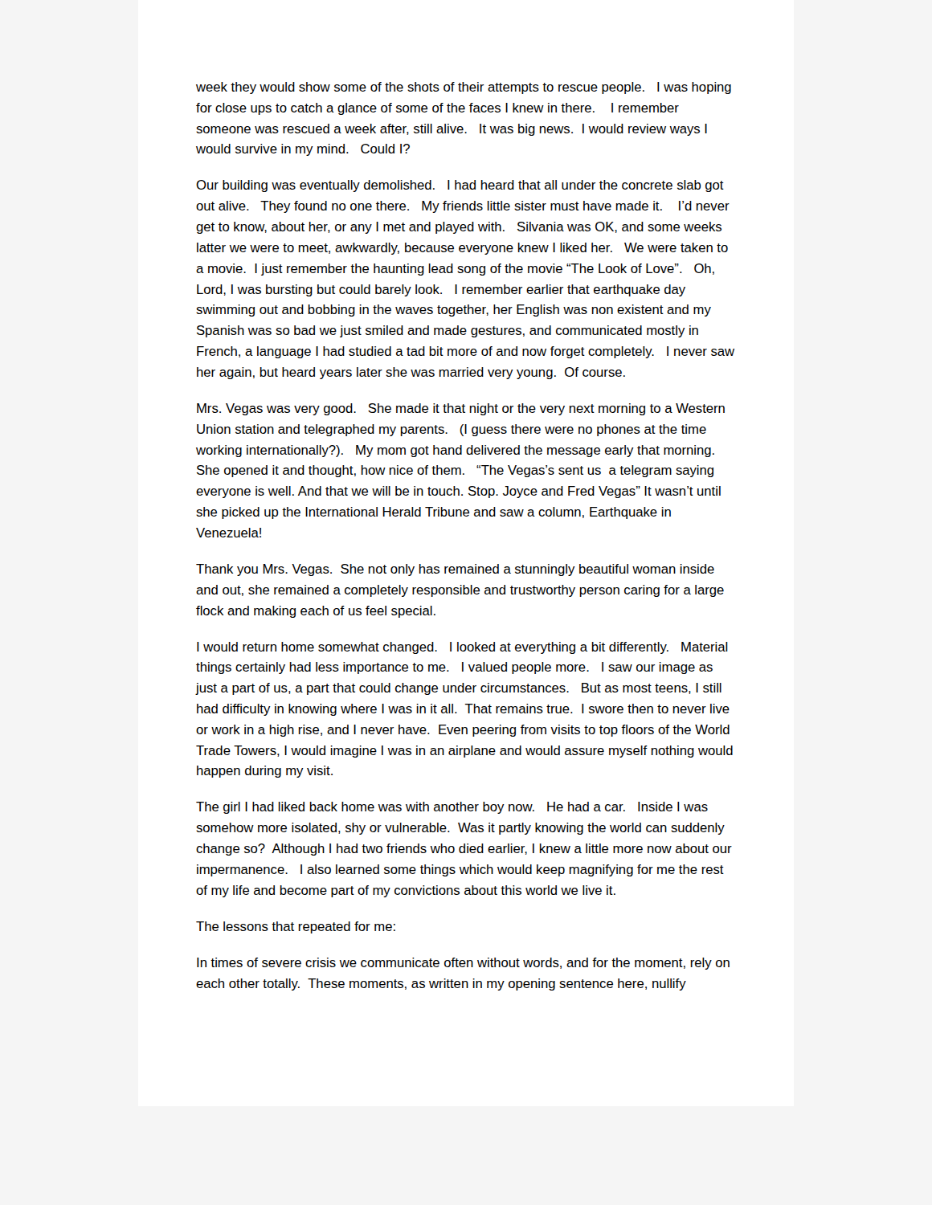week they would show some of the shots of their attempts to rescue people. I was hoping for close ups to catch a glance of some of the faces I knew in there. I remember someone was rescued a week after, still alive. It was big news. I would review ways I would survive in my mind. Could I?
Our building was eventually demolished. I had heard that all under the concrete slab got out alive. They found no one there. My friends little sister must have made it. I’d never get to know, about her, or any I met and played with. Silvania was OK, and some weeks latter we were to meet, awkwardly, because everyone knew I liked her. We were taken to a movie. I just remember the haunting lead song of the movie “The Look of Love”. Oh, Lord, I was bursting but could barely look. I remember earlier that earthquake day swimming out and bobbing in the waves together, her English was non existent and my Spanish was so bad we just smiled and made gestures, and communicated mostly in French, a language I had studied a tad bit more of and now forget completely. I never saw her again, but heard years later she was married very young. Of course.
Mrs. Vegas was very good. She made it that night or the very next morning to a Western Union station and telegraphed my parents. (I guess there were no phones at the time working internationally?). My mom got hand delivered the message early that morning. She opened it and thought, how nice of them. “The Vegas’s sent us a telegram saying everyone is well. And that we will be in touch. Stop. Joyce and Fred Vegas” It wasn’t until she picked up the International Herald Tribune and saw a column, Earthquake in Venezuela!
Thank you Mrs. Vegas. She not only has remained a stunningly beautiful woman inside and out, she remained a completely responsible and trustworthy person caring for a large flock and making each of us feel special.
I would return home somewhat changed. I looked at everything a bit differently. Material things certainly had less importance to me. I valued people more. I saw our image as just a part of us, a part that could change under circumstances. But as most teens, I still had difficulty in knowing where I was in it all. That remains true. I swore then to never live or work in a high rise, and I never have. Even peering from visits to top floors of the World Trade Towers, I would imagine I was in an airplane and would assure myself nothing would happen during my visit.
The girl I had liked back home was with another boy now. He had a car. Inside I was somehow more isolated, shy or vulnerable. Was it partly knowing the world can suddenly change so? Although I had two friends who died earlier, I knew a little more now about our impermanence. I also learned some things which would keep magnifying for me the rest of my life and become part of my convictions about this world we live it.
The lessons that repeated for me:
In times of severe crisis we communicate often without words, and for the moment, rely on each other totally. These moments, as written in my opening sentence here, nullify